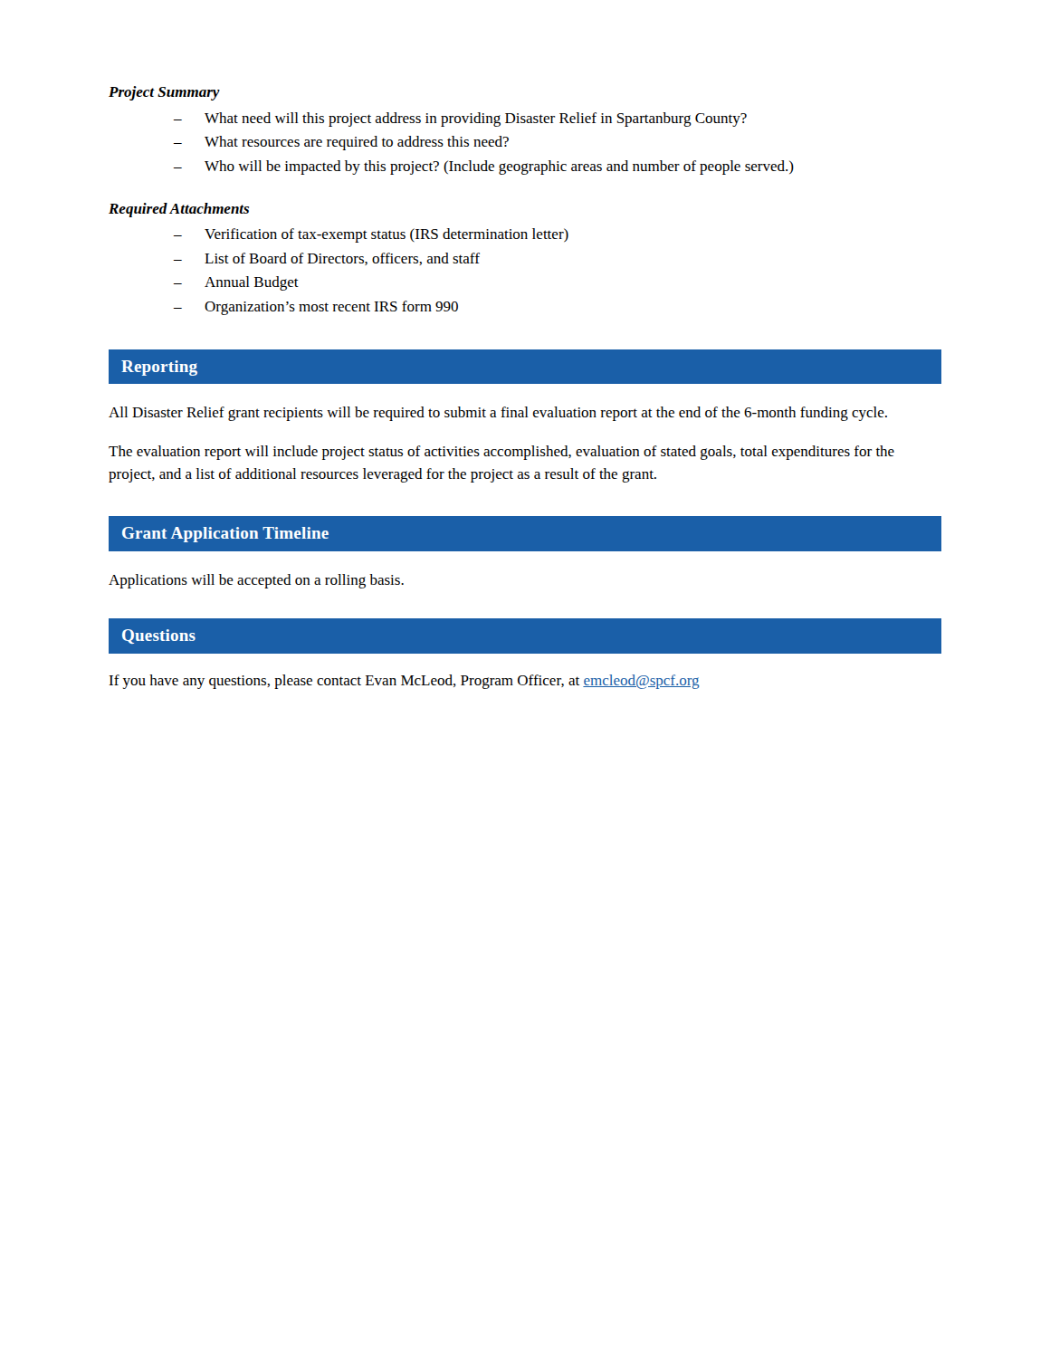Project Summary
What need will this project address in providing Disaster Relief in Spartanburg County?
What resources are required to address this need?
Who will be impacted by this project? (Include geographic areas and number of people served.)
Required Attachments
Verification of tax-exempt status (IRS determination letter)
List of Board of Directors, officers, and staff
Annual Budget
Organization’s most recent IRS form 990
Reporting
All Disaster Relief grant recipients will be required to submit a final evaluation report at the end of the 6-month funding cycle.
The evaluation report will include project status of activities accomplished, evaluation of stated goals, total expenditures for the project, and a list of additional resources leveraged for the project as a result of the grant.
Grant Application Timeline
Applications will be accepted on a rolling basis.
Questions
If you have any questions, please contact Evan McLeod, Program Officer, at emcleod@spcf.org